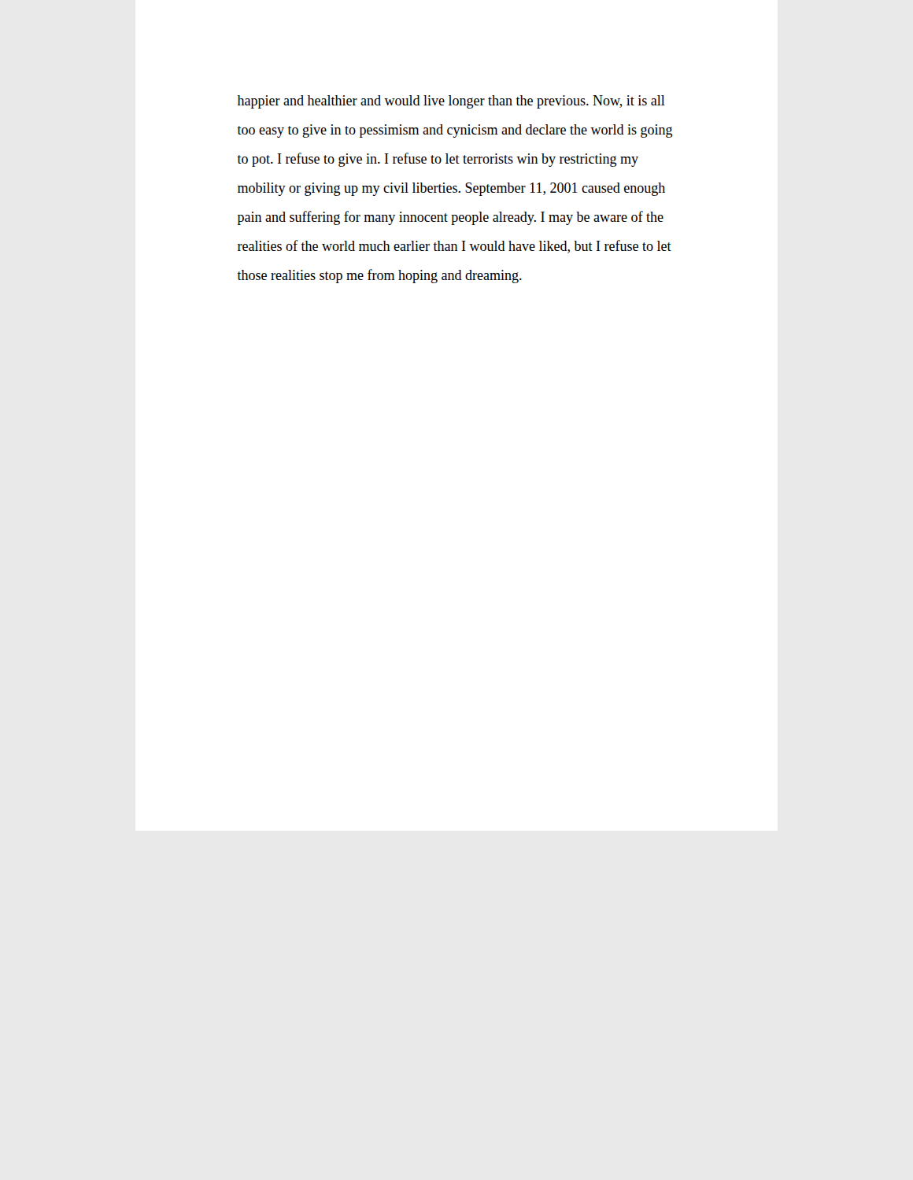happier and healthier and would live longer than the previous. Now, it is all too easy to give in to pessimism and cynicism and declare the world is going to pot. I refuse to give in. I refuse to let terrorists win by restricting my mobility or giving up my civil liberties. September 11, 2001 caused enough pain and suffering for many innocent people already. I may be aware of the realities of the world much earlier than I would have liked, but I refuse to let those realities stop me from hoping and dreaming.